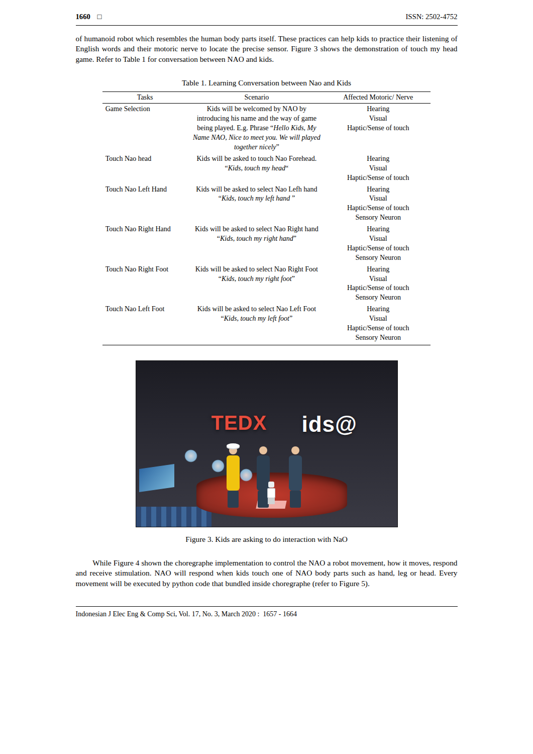1660 □
ISSN: 2502-4752
of humanoid robot which resembles the human body parts itself. These practices can help kids to practice their listening of English words and their motoric nerve to locate the precise sensor. Figure 3 shows the demonstration of touch my head game. Refer to Table 1 for conversation between NAO and kids.
Table 1. Learning Conversation between Nao and Kids
| Tasks | Scenario | Affected Motoric/ Nerve |
| --- | --- | --- |
| Game Selection | Kids will be welcomed by NAO by introducing his name and the way of game being played. E.g. Phrase “ Hello Kids, My Name NAO, Nice to meet you. We will played together nicely ” | Hearing Visual Haptic/Sense of touch |
| Touch Nao head | Kids will be asked to touch Nao Forehead. “ Kids, touch my head “ | Hearing Visual Haptic/Sense of touch |
| Touch Nao Left Hand | Kids will be asked to select Nao Lefh hand “ Kids, touch my left hand ” | Hearing Visual Haptic/Sense of touch Sensory Neuron |
| Touch Nao Right Hand | Kids will be asked to select Nao Right hand “ Kids, touch my right hand ” | Hearing Visual Haptic/Sense of touch Sensory Neuron |
| Touch Nao Right Foot | Kids will be asked to select Nao Right Foot “ Kids, touch my right foot ” | Hearing Visual Haptic/Sense of touch Sensory Neuron |
| Touch Nao Left Foot | Kids will be asked to select Nao Left Foot “ Kids, touch my left foot ” | Hearing Visual Haptic/Sense of touch Sensory Neuron |
TEDX
ids@
Figure 3. Kids are asking to do interaction with NaO
While Figure 4 shown the choregraphe implementation to control the NAO a robot movement, how it moves, respond and receive stimulation. NAO will respond when kids touch one of NAO body parts such as hand, leg or head. Every movement will be executed by python code that bundled inside choregraphe (refer to Figure 5).
Indonesian J Elec Eng & Comp Sci, Vol. 17, No. 3, March 2020 : 1657 - 1664